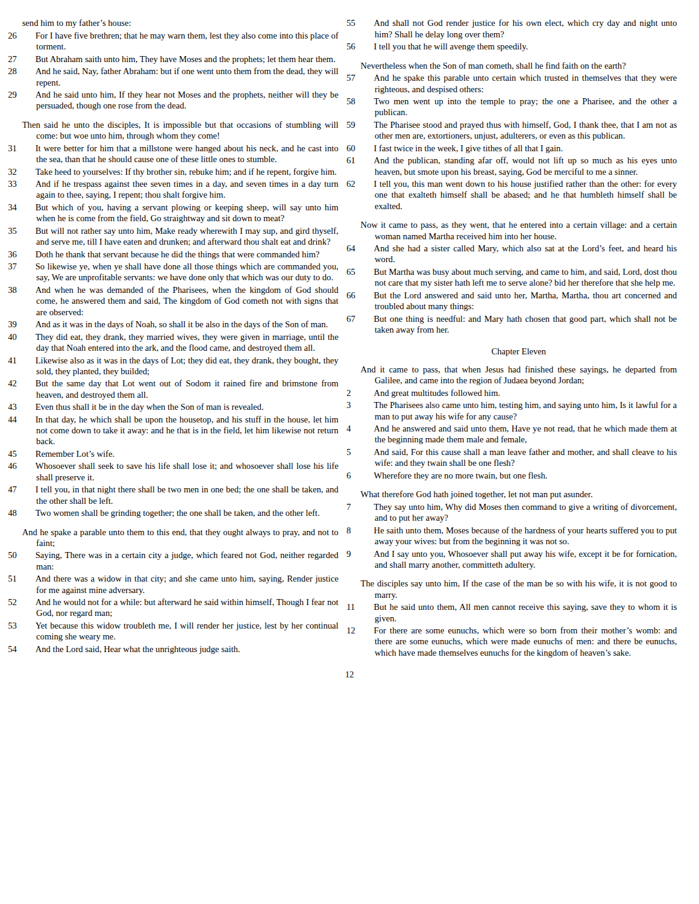send him to my father’s house:
26 For I have five brethren; that he may warn them, lest they also come into this place of torment.
27 But Abraham saith unto him, They have Moses and the prophets; let them hear them.
28 And he said, Nay, father Abraham: but if one went unto them from the dead, they will repent.
29 And he said unto him, If they hear not Moses and the prophets, neither will they be persuaded, though one rose from the dead.
Then said he unto the disciples, It is impossible but that occasions of stumbling will come: but woe unto him, through whom they come!
31 It were better for him that a millstone were hanged about his neck, and he cast into the sea, than that he should cause one of these little ones to stumble.
32 Take heed to yourselves: If thy brother sin, rebuke him; and if he repent, forgive him.
33 And if he trespass against thee seven times in a day, and seven times in a day turn again to thee, saying, I repent; thou shalt forgive him.
34 But which of you, having a servant plowing or keeping sheep, will say unto him when he is come from the field, Go straightway and sit down to meat?
35 But will not rather say unto him, Make ready wherewith I may sup, and gird thyself, and serve me, till I have eaten and drunken; and afterward thou shalt eat and drink?
36 Doth he thank that servant because he did the things that were commanded him?
37 So likewise ye, when ye shall have done all those things which are commanded you, say, We are unprofitable servants: we have done only that which was our duty to do.
38 And when he was demanded of the Pharisees, when the kingdom of God should come, he answered them and said, The kingdom of God cometh not with signs that are observed:
39 And as it was in the days of Noah, so shall it be also in the days of the Son of man.
40 They did eat, they drank, they married wives, they were given in marriage, until the day that Noah entered into the ark, and the flood came, and destroyed them all.
41 Likewise also as it was in the days of Lot; they did eat, they drank, they bought, they sold, they planted, they builded;
42 But the same day that Lot went out of Sodom it rained fire and brimstone from heaven, and destroyed them all.
43 Even thus shall it be in the day when the Son of man is revealed.
44 In that day, he which shall be upon the housetop, and his stuff in the house, let him not come down to take it away: and he that is in the field, let him likewise not return back.
45 Remember Lot’s wife.
46 Whosoever shall seek to save his life shall lose it; and whosoever shall lose his life shall preserve it.
47 I tell you, in that night there shall be two men in one bed; the one shall be taken, and the other shall be left.
48 Two women shall be grinding together; the one shall be taken, and the other left.
And he spake a parable unto them to this end, that they ought always to pray, and not to faint;
50 Saying, There was in a certain city a judge, which feared not God, neither regarded man:
51 And there was a widow in that city; and she came unto him, saying, Render justice for me against mine adversary.
52 And he would not for a while: but afterward he said within himself, Though I fear not God, nor regard man;
53 Yet because this widow troubleth me, I will render her justice, lest by her continual coming she weary me.
54 And the Lord said, Hear what the unrighteous judge saith.
55 And shall not God render justice for his own elect, which cry day and night unto him? Shall he delay long over them?
56 I tell you that he will avenge them speedily.
Nevertheless when the Son of man cometh, shall he find faith on the earth?
57 And he spake this parable unto certain which trusted in themselves that they were righteous, and despised others:
58 Two men went up into the temple to pray; the one a Pharisee, and the other a publican.
59 The Pharisee stood and prayed thus with himself, God, I thank thee, that I am not as other men are, extortioners, unjust, adulterers, or even as this publican.
60 I fast twice in the week, I give tithes of all that I gain.
61 And the publican, standing afar off, would not lift up so much as his eyes unto heaven, but smote upon his breast, saying, God be merciful to me a sinner.
62 I tell you, this man went down to his house justified rather than the other: for every one that exalteth himself shall be abased; and he that humbleth himself shall be exalted.
Now it came to pass, as they went, that he entered into a certain village: and a certain woman named Martha received him into her house.
64 And she had a sister called Mary, which also sat at the Lord’s feet, and heard his word.
65 But Martha was busy about much serving, and came to him, and said, Lord, dost thou not care that my sister hath left me to serve alone? bid her therefore that she help me.
66 But the Lord answered and said unto her, Martha, Martha, thou art concerned and troubled about many things:
67 But one thing is needful: and Mary hath chosen that good part, which shall not be taken away from her.
Chapter Eleven
And it came to pass, that when Jesus had finished these sayings, he departed from Galilee, and came into the region of Judaea beyond Jordan;
2 And great multitudes followed him.
3 The Pharisees also came unto him, testing him, and saying unto him, Is it lawful for a man to put away his wife for any cause?
4 And he answered and said unto them, Have ye not read, that he which made them at the beginning made them male and female,
5 And said, For this cause shall a man leave father and mother, and shall cleave to his wife: and they twain shall be one flesh?
6 Wherefore they are no more twain, but one flesh.
What therefore God hath joined together, let not man put asunder.
7 They say unto him, Why did Moses then command to give a writing of divorcement, and to put her away?
8 He saith unto them, Moses because of the hardness of your hearts suffered you to put away your wives: but from the beginning it was not so.
9 And I say unto you, Whosoever shall put away his wife, except it be for fornication, and shall marry another, committeth adultery.
The disciples say unto him, If the case of the man be so with his wife, it is not good to marry.
11 But he said unto them, All men cannot receive this saying, save they to whom it is given.
12 For there are some eunuchs, which were so born from their mother’s womb: and there are some eunuchs, which were made eunuchs of men: and there be eunuchs, which have made themselves eunuchs for the kingdom of heaven’s sake.
12